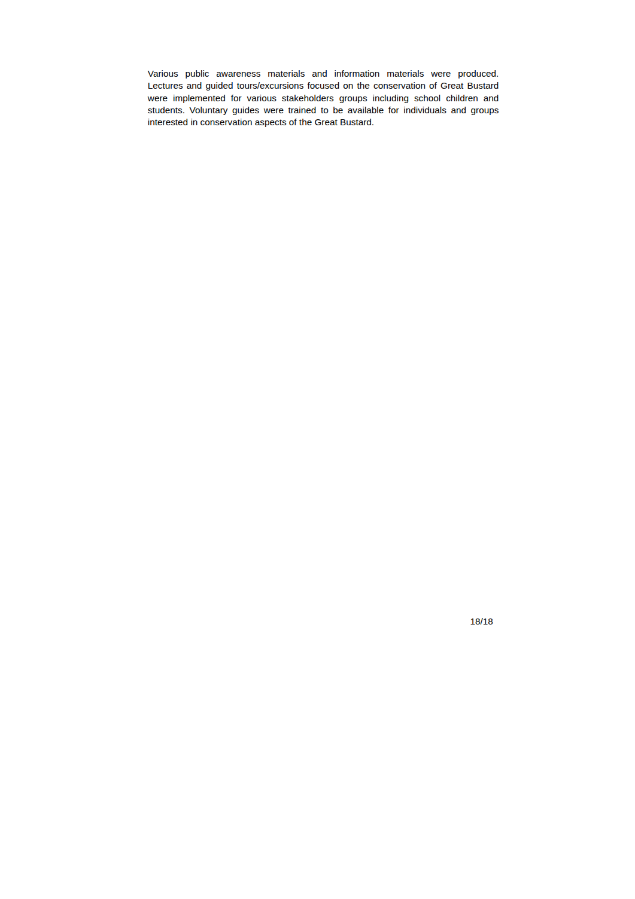Various public awareness materials and information materials were produced. Lectures and guided tours/excursions focused on the conservation of Great Bustard were implemented for various stakeholders groups including school children and students. Voluntary guides were trained to be available for individuals and groups interested in conservation aspects of the Great Bustard.
18/18